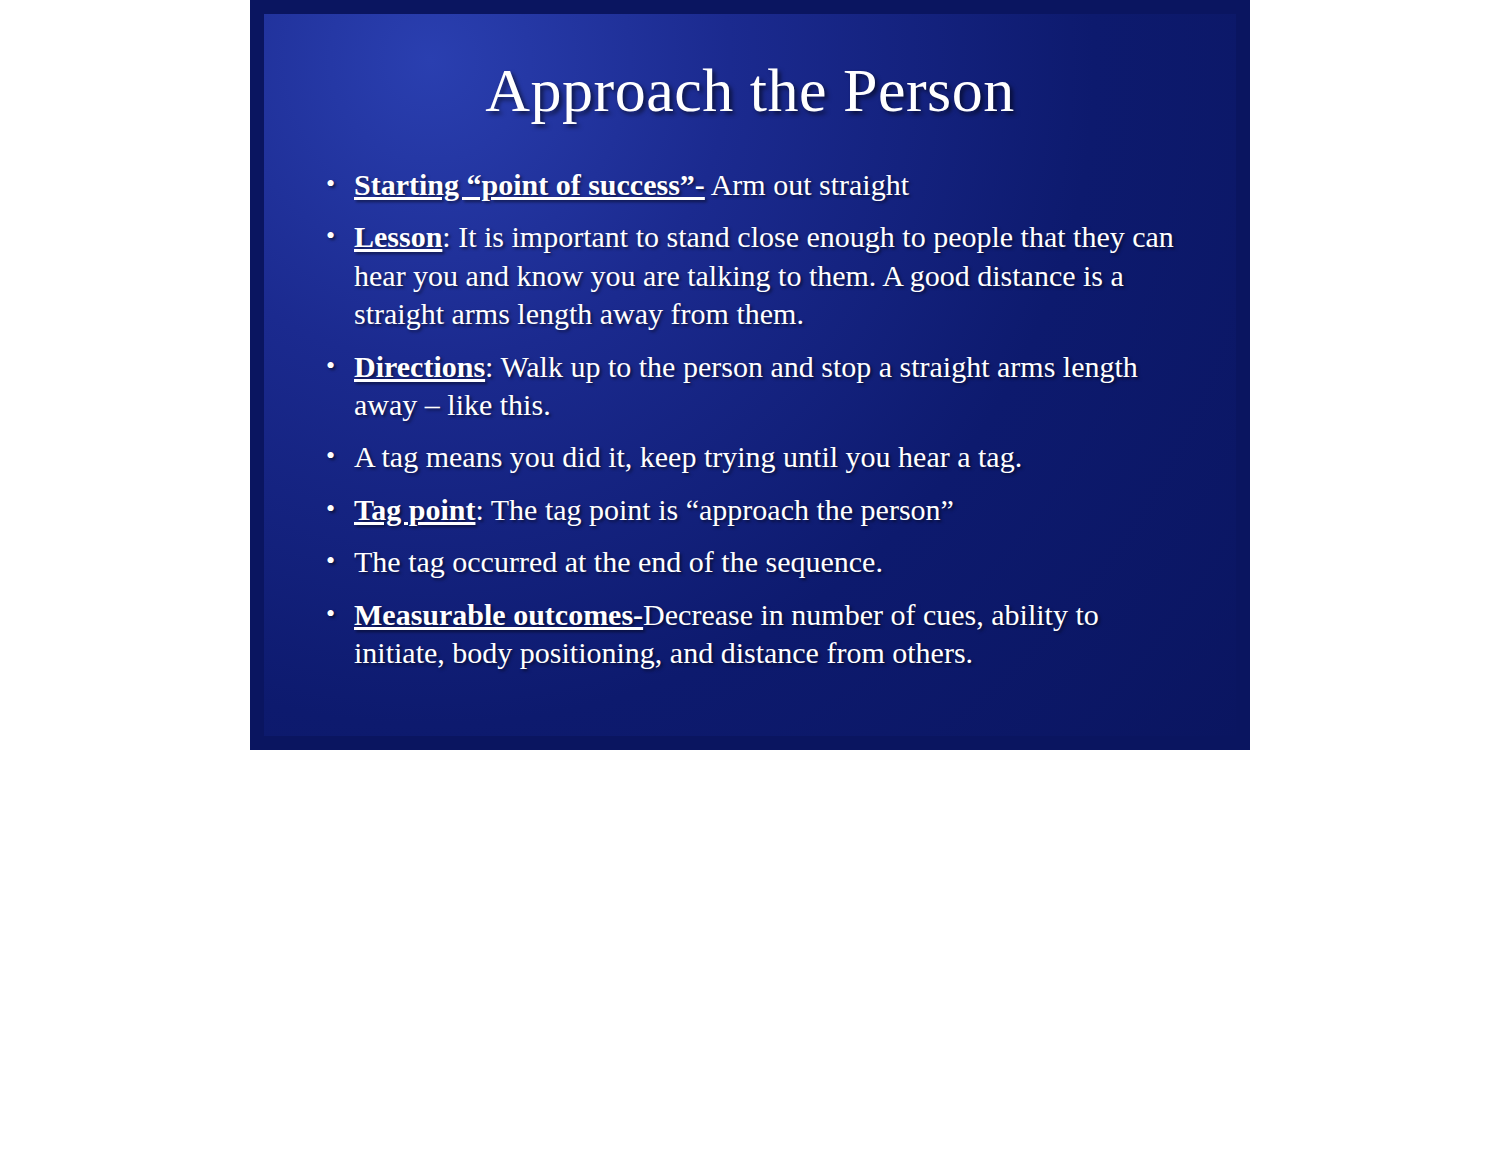Approach the Person
Starting “point of success”- Arm out straight
Lesson: It is important to stand close enough to people that they can hear you and know you are talking to them. A good distance is a straight arms length away from them.
Directions: Walk up to the person and stop a straight arms length away – like this.
A tag means you did it, keep trying until you hear a tag.
Tag point: The tag point is “approach the person”
The tag occurred at the end of the sequence.
Measurable outcomes-Decrease in number of cues, ability to initiate, body positioning, and distance from others.